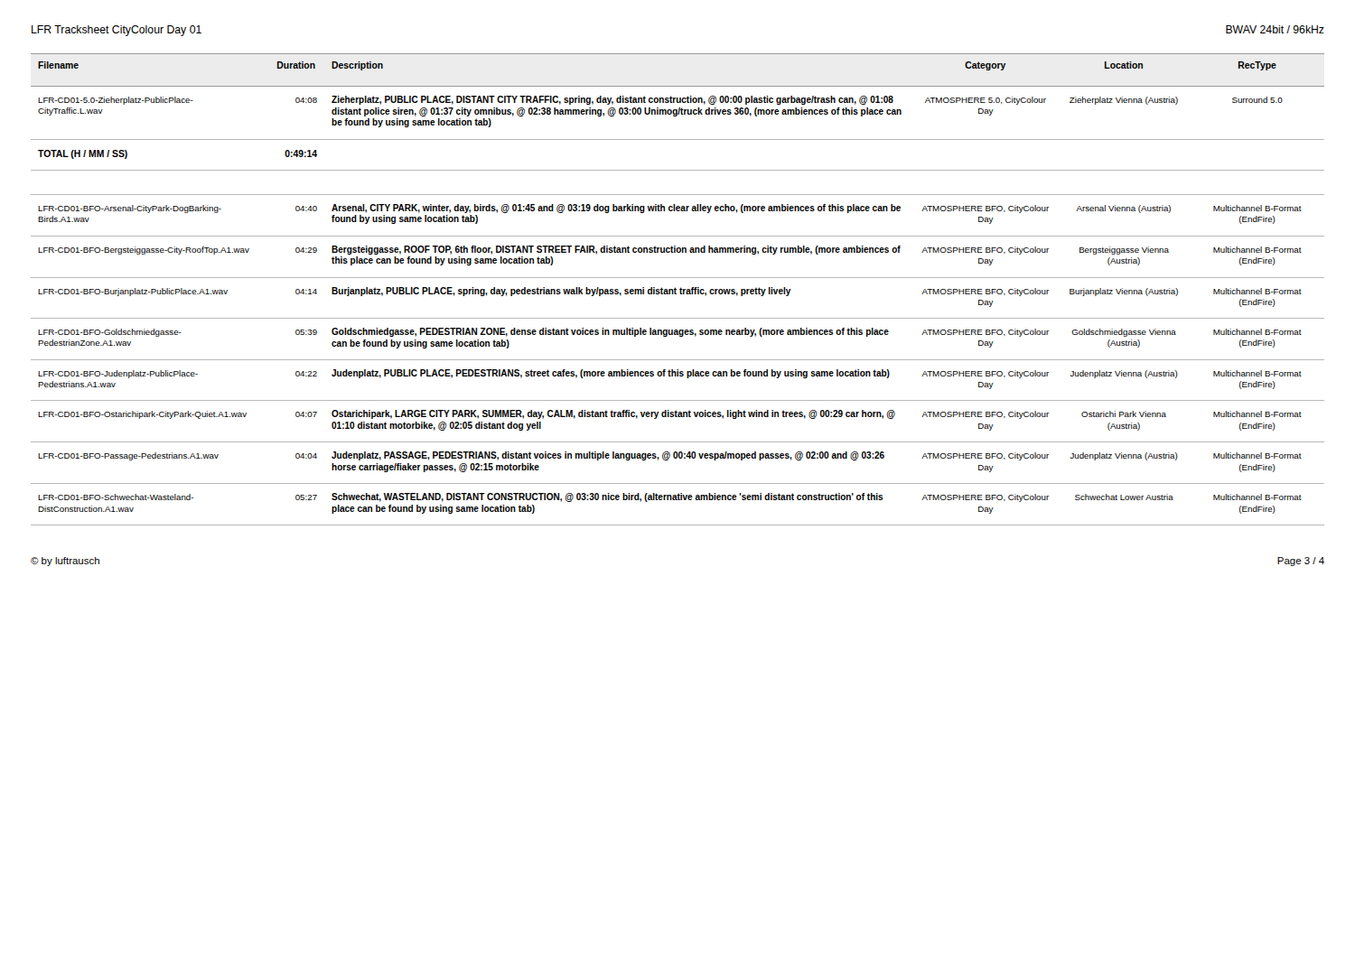LFR Tracksheet CityColour Day 01
BWAV 24bit / 96kHz
| Filename | Duration | Description | Category | Location | RecType |
| --- | --- | --- | --- | --- | --- |
| LFR-CD01-5.0-Zieherplatz-PublicPlace-CityTraffic.L.wav | 04:08 | Zieherplatz, PUBLIC PLACE, DISTANT CITY TRAFFIC, spring, day, distant construction, @ 00:00 plastic garbage/trash can, @ 01:08 distant police siren, @ 01:37 city omnibus, @ 02:38 hammering, @ 03:00 Unimog/truck drives 360, (more ambiences of this place can be found by using same location tab) | ATMOSPHERE 5.0, CityColour Day | Zieherplatz Vienna (Austria) | Surround 5.0 |
| TOTAL (H / MM / SS) | 0:49:14 | | | | |
| LFR-CD01-BFO-Arsenal-CityPark-DogBarking-Birds.A1.wav | 04:40 | Arsenal, CITY PARK, winter, day, birds, @ 01:45 and @ 03:19 dog barking with clear alley echo, (more ambiences of this place can be found by using same location tab) | ATMOSPHERE BFO, CityColour Day | Arsenal Vienna (Austria) | Multichannel B-Format (EndFire) |
| LFR-CD01-BFO-Bergsteiggasse-City-RoofTop.A1.wav | 04:29 | Bergsteiggasse, ROOF TOP, 6th floor, DISTANT STREET FAIR, distant construction and hammering, city rumble, (more ambiences of this place can be found by using same location tab) | ATMOSPHERE BFO, CityColour Day | Bergsteiggasse Vienna (Austria) | Multichannel B-Format (EndFire) |
| LFR-CD01-BFO-Burjanplatz-PublicPlace.A1.wav | 04:14 | Burjanplatz, PUBLIC PLACE, spring, day, pedestrians walk by/pass, semi distant traffic, crows, pretty lively | ATMOSPHERE BFO, CityColour Day | Burjanplatz Vienna (Austria) | Multichannel B-Format (EndFire) |
| LFR-CD01-BFO-Goldschmiedgasse-PedestrianZone.A1.wav | 05:39 | Goldschmiedgasse, PEDESTRIAN ZONE, dense distant voices in multiple languages, some nearby, (more ambiences of this place can be found by using same location tab) | ATMOSPHERE BFO, CityColour Day | Goldschmiedgasse Vienna (Austria) | Multichannel B-Format (EndFire) |
| LFR-CD01-BFO-Judenplatz-PublicPlace-Pedestrians.A1.wav | 04:22 | Judenplatz, PUBLIC PLACE, PEDESTRIANS, street cafes, (more ambiences of this place can be found by using same location tab) | ATMOSPHERE BFO, CityColour Day | Judenplatz Vienna (Austria) | Multichannel B-Format (EndFire) |
| LFR-CD01-BFO-Ostarichipark-CityPark-Quiet.A1.wav | 04:07 | Ostarichipark, LARGE CITY PARK, SUMMER, day, CALM, distant traffic, very distant voices, light wind in trees, @ 00:29 car horn, @ 01:10 distant motorbike, @ 02:05 distant dog yell | ATMOSPHERE BFO, CityColour Day | Ostarichi Park Vienna (Austria) | Multichannel B-Format (EndFire) |
| LFR-CD01-BFO-Passage-Pedestrians.A1.wav | 04:04 | Judenplatz, PASSAGE, PEDESTRIANS, distant voices in multiple languages, @ 00:40 vespa/moped passes, @ 02:00 and @ 03:26 horse carriage/fiaker passes, @ 02:15 motorbike | ATMOSPHERE BFO, CityColour Day | Judenplatz Vienna (Austria) | Multichannel B-Format (EndFire) |
| LFR-CD01-BFO-Schwechat-Wasteland-DistConstruction.A1.wav | 05:27 | Schwechat, WASTELAND, DISTANT CONSTRUCTION, @ 03:30 nice bird, (alternative ambience 'semi distant construction' of this place can be found by using same location tab) | ATMOSPHERE BFO, CityColour Day | Schwechat Lower Austria | Multichannel B-Format (EndFire) |
© by luftrausch
Page 3 / 4